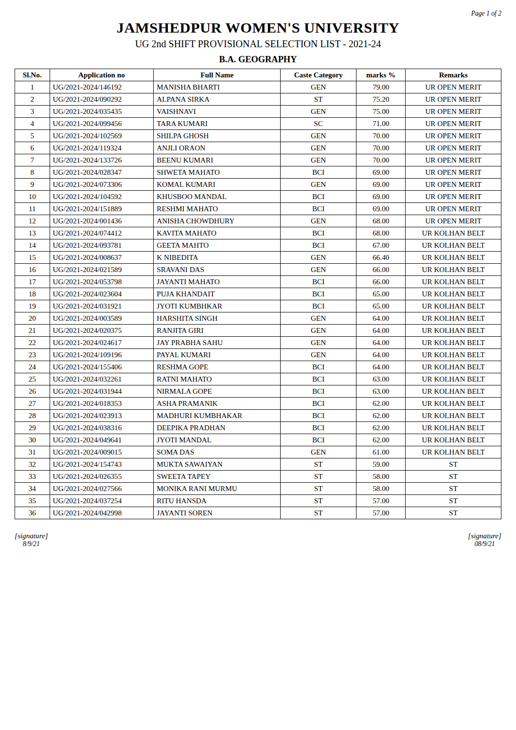Page 1 of 2
JAMSHEDPUR WOMEN'S UNIVERSITY
UG 2nd SHIFT PROVISIONAL SELECTION LIST - 2021-24
B.A. GEOGRAPHY
| Sl.No. | Application no | Full Name | Caste Category | marks % | Remarks |
| --- | --- | --- | --- | --- | --- |
| 1 | UG/2021-2024/146192 | MANISHA BHARTI | GEN | 79.00 | UR OPEN MERIT |
| 2 | UG/2021-2024/090292 | ALPANA SIRKA | ST | 75.20 | UR OPEN MERIT |
| 3 | UG/2021-2024/035435 | VAISHNAVI | GEN | 75.00 | UR OPEN MERIT |
| 4 | UG/2021-2024/099456 | TARA KUMARI | SC | 71.00 | UR OPEN MERIT |
| 5 | UG/2021-2024/102569 | SHILPA GHOSH | GEN | 70.00 | UR OPEN MERIT |
| 6 | UG/2021-2024/119324 | ANJLI ORAON | GEN | 70.00 | UR OPEN MERIT |
| 7 | UG/2021-2024/133726 | BEENU KUMARI | GEN | 70.00 | UR OPEN MERIT |
| 8 | UG/2021-2024/028347 | SHWETA MAHATO | BCI | 69.00 | UR OPEN MERIT |
| 9 | UG/2021-2024/073306 | KOMAL KUMARI | GEN | 69.00 | UR OPEN MERIT |
| 10 | UG/2021-2024/104592 | KHUSBOO MANDAL | BCI | 69.00 | UR OPEN MERIT |
| 11 | UG/2021-2024/151889 | RESHMI MAHATO | BCI | 69.00 | UR OPEN MERIT |
| 12 | UG/2021-2024/001436 | ANISHA CHOWDHURY | GEN | 68.00 | UR OPEN MERIT |
| 13 | UG/2021-2024/074412 | KAVITA MAHATO | BCI | 68.00 | UR KOLHAN BELT |
| 14 | UG/2021-2024/093781 | GEETA MAHTO | BCI | 67.00 | UR KOLHAN BELT |
| 15 | UG/2021-2024/008637 | K NIBEDITA | GEN | 66.40 | UR KOLHAN BELT |
| 16 | UG/2021-2024/021589 | SRAVANI DAS | GEN | 66.00 | UR KOLHAN BELT |
| 17 | UG/2021-2024/053798 | JAYANTI MAHATO | BCI | 66.00 | UR KOLHAN BELT |
| 18 | UG/2021-2024/023604 | PUJA KHANDAIT | BCI | 65.00 | UR KOLHAN BELT |
| 19 | UG/2021-2024/031921 | JYOTI KUMBHKAR | BCI | 65.00 | UR KOLHAN BELT |
| 20 | UG/2021-2024/003589 | HARSHITA SINGH | GEN | 64.00 | UR KOLHAN BELT |
| 21 | UG/2021-2024/020375 | RANJITA GIRI | GEN | 64.00 | UR KOLHAN BELT |
| 22 | UG/2021-2024/024617 | JAY PRABHA SAHU | GEN | 64.00 | UR KOLHAN BELT |
| 23 | UG/2021-2024/109196 | PAYAL KUMARI | GEN | 64.00 | UR KOLHAN BELT |
| 24 | UG/2021-2024/155406 | RESHMA GOPE | BCI | 64.00 | UR KOLHAN BELT |
| 25 | UG/2021-2024/032261 | RATNI MAHATO | BCI | 63.00 | UR KOLHAN BELT |
| 26 | UG/2021-2024/031944 | NIRMALA GOPE | BCI | 63.00 | UR KOLHAN BELT |
| 27 | UG/2021-2024/018353 | ASHA PRAMANIK | BCI | 62.00 | UR KOLHAN BELT |
| 28 | UG/2021-2024/023913 | MADHURI KUMBHAKAR | BCI | 62.00 | UR KOLHAN BELT |
| 29 | UG/2021-2024/038316 | DEEPIKA PRADHAN | BCI | 62.00 | UR KOLHAN BELT |
| 30 | UG/2021-2024/049641 | JYOTI MANDAL | BCI | 62.00 | UR KOLHAN BELT |
| 31 | UG/2021-2024/009015 | SOMA DAS | GEN | 61.00 | UR KOLHAN BELT |
| 32 | UG/2021-2024/154743 | MUKTA SAWAIYAN | ST | 59.00 | ST |
| 33 | UG/2021-2024/026355 | SWEETA TAPEY | ST | 58.00 | ST |
| 34 | UG/2021-2024/027566 | MONIKA RANI MURMU | ST | 58.00 | ST |
| 35 | UG/2021-2024/037254 | RITU HANSDA | ST | 57.00 | ST |
| 36 | UG/2021-2024/042998 | JAYANTI SOREN | ST | 57.00 | ST |
[signature] 8/9/21
[signature] 08/9/21